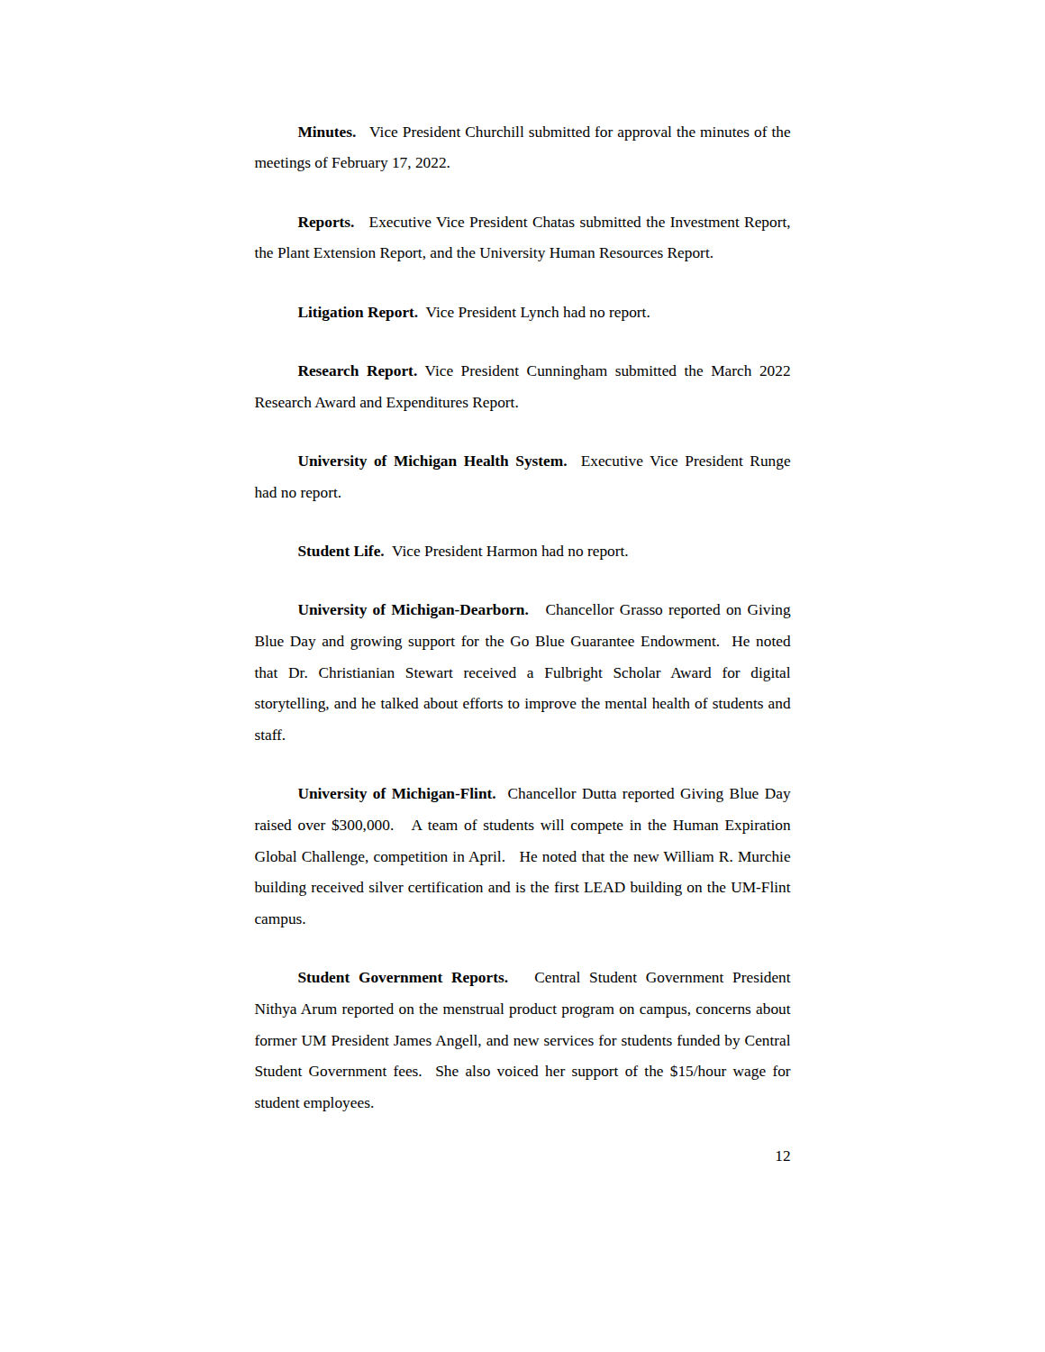Minutes. Vice President Churchill submitted for approval the minutes of the meetings of February 17, 2022.
Reports. Executive Vice President Chatas submitted the Investment Report, the Plant Extension Report, and the University Human Resources Report.
Litigation Report. Vice President Lynch had no report.
Research Report. Vice President Cunningham submitted the March 2022 Research Award and Expenditures Report.
University of Michigan Health System. Executive Vice President Runge had no report.
Student Life. Vice President Harmon had no report.
University of Michigan-Dearborn. Chancellor Grasso reported on Giving Blue Day and growing support for the Go Blue Guarantee Endowment. He noted that Dr. Christianian Stewart received a Fulbright Scholar Award for digital storytelling, and he talked about efforts to improve the mental health of students and staff.
University of Michigan-Flint. Chancellor Dutta reported Giving Blue Day raised over $300,000. A team of students will compete in the Human Expiration Global Challenge, competition in April. He noted that the new William R. Murchie building received silver certification and is the first LEAD building on the UM-Flint campus.
Student Government Reports. Central Student Government President Nithya Arum reported on the menstrual product program on campus, concerns about former UM President James Angell, and new services for students funded by Central Student Government fees. She also voiced her support of the $15/hour wage for student employees.
12